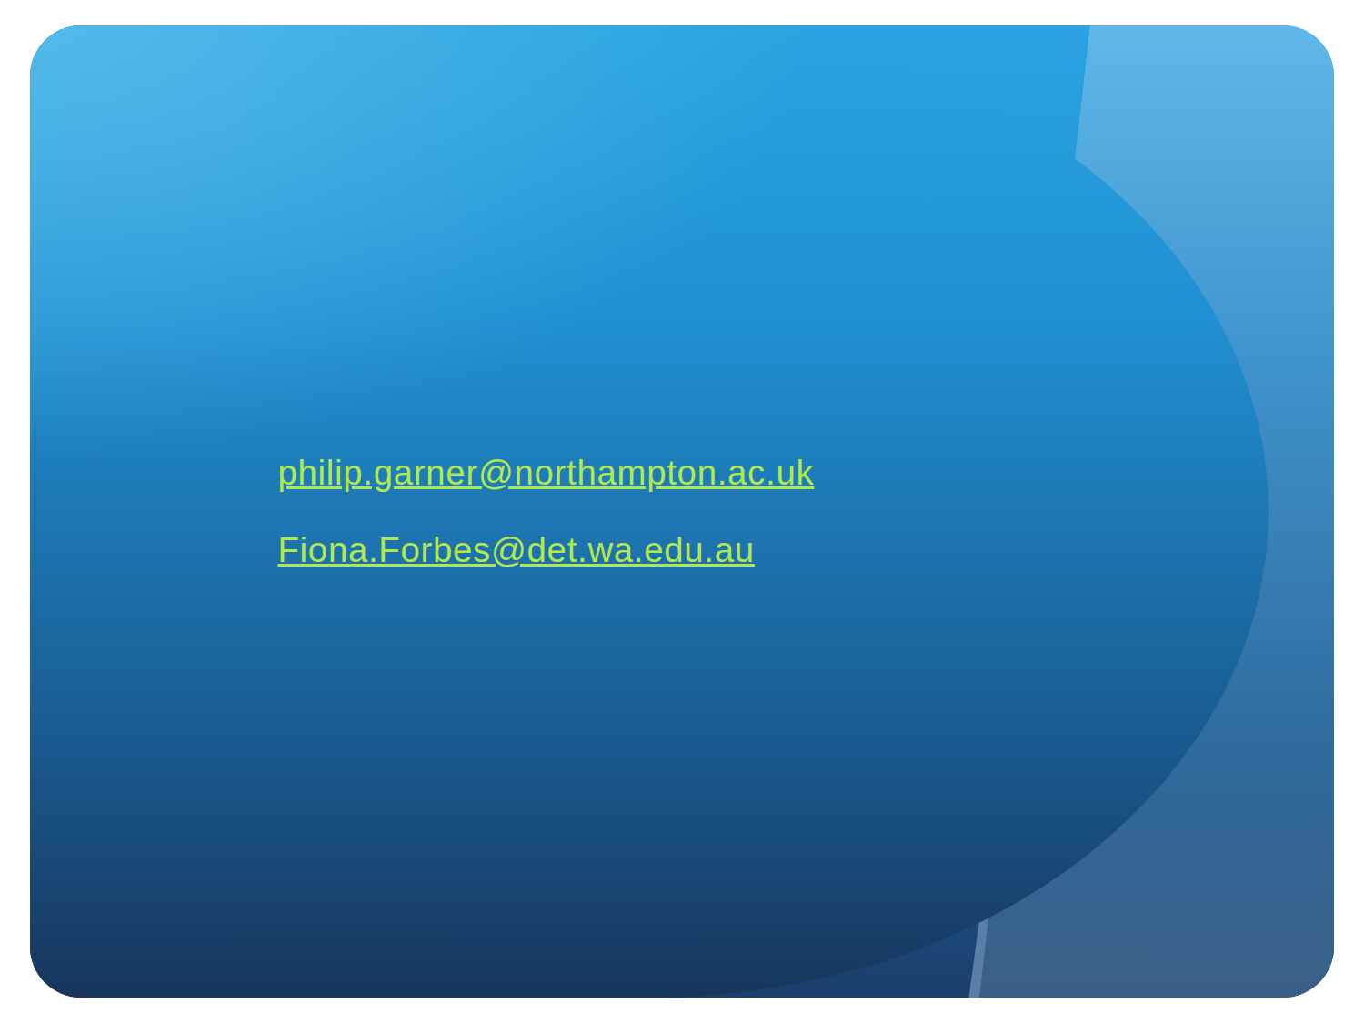philip.garner@northampton.ac.uk
Fiona.Forbes@det.wa.edu.au